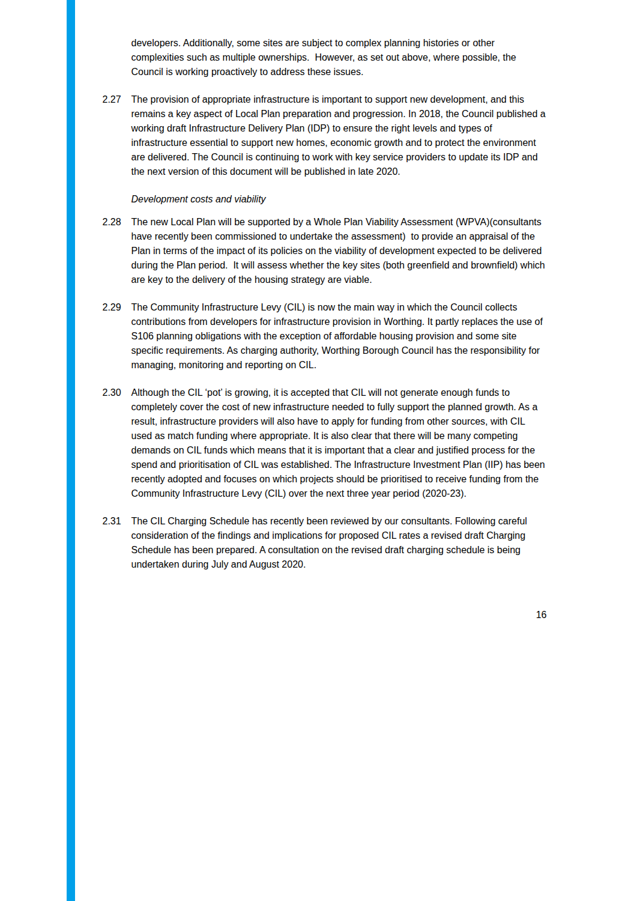developers. Additionally, some sites are subject to complex planning histories or other complexities such as multiple ownerships. However, as set out above, where possible, the Council is working proactively to address these issues.
2.27
The provision of appropriate infrastructure is important to support new development, and this remains a key aspect of Local Plan preparation and progression. In 2018, the Council published a working draft Infrastructure Delivery Plan (IDP) to ensure the right levels and types of infrastructure essential to support new homes, economic growth and to protect the environment are delivered. The Council is continuing to work with key service providers to update its IDP and the next version of this document will be published in late 2020.
Development costs and viability
2.28
The new Local Plan will be supported by a Whole Plan Viability Assessment (WPVA)(consultants have recently been commissioned to undertake the assessment) to provide an appraisal of the Plan in terms of the impact of its policies on the viability of development expected to be delivered during the Plan period. It will assess whether the key sites (both greenfield and brownfield) which are key to the delivery of the housing strategy are viable.
2.29
The Community Infrastructure Levy (CIL) is now the main way in which the Council collects contributions from developers for infrastructure provision in Worthing. It partly replaces the use of S106 planning obligations with the exception of affordable housing provision and some site specific requirements. As charging authority, Worthing Borough Council has the responsibility for managing, monitoring and reporting on CIL.
2.30
Although the CIL ‘pot’ is growing, it is accepted that CIL will not generate enough funds to completely cover the cost of new infrastructure needed to fully support the planned growth. As a result, infrastructure providers will also have to apply for funding from other sources, with CIL used as match funding where appropriate. It is also clear that there will be many competing demands on CIL funds which means that it is important that a clear and justified process for the spend and prioritisation of CIL was established. The Infrastructure Investment Plan (IIP) has been recently adopted and focuses on which projects should be prioritised to receive funding from the Community Infrastructure Levy (CIL) over the next three year period (2020-23).
2.31
The CIL Charging Schedule has recently been reviewed by our consultants. Following careful consideration of the findings and implications for proposed CIL rates a revised draft Charging Schedule has been prepared. A consultation on the revised draft charging schedule is being undertaken during July and August 2020.
16